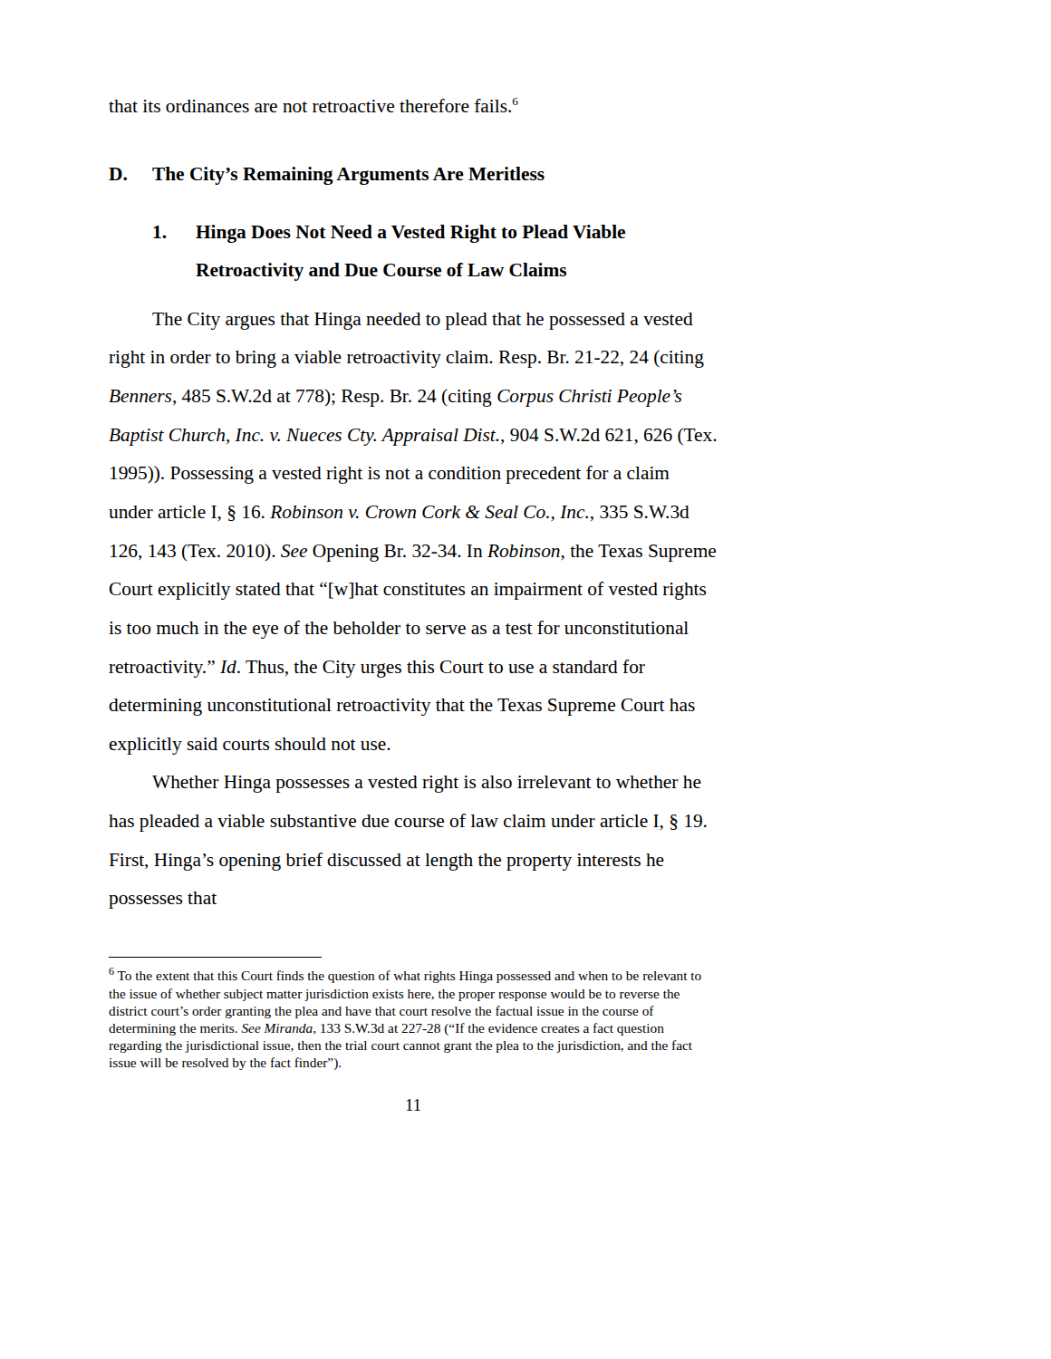that its ordinances are not retroactive therefore fails.6
D. The City’s Remaining Arguments Are Meritless
1. Hinga Does Not Need a Vested Right to Plead Viable Retroactivity and Due Course of Law Claims
The City argues that Hinga needed to plead that he possessed a vested right in order to bring a viable retroactivity claim. Resp. Br. 21-22, 24 (citing Benners, 485 S.W.2d at 778); Resp. Br. 24 (citing Corpus Christi People’s Baptist Church, Inc. v. Nueces Cty. Appraisal Dist., 904 S.W.2d 621, 626 (Tex. 1995)). Possessing a vested right is not a condition precedent for a claim under article I, § 16. Robinson v. Crown Cork & Seal Co., Inc., 335 S.W.3d 126, 143 (Tex. 2010). See Opening Br. 32-34. In Robinson, the Texas Supreme Court explicitly stated that “[w]hat constitutes an impairment of vested rights is too much in the eye of the beholder to serve as a test for unconstitutional retroactivity.” Id. Thus, the City urges this Court to use a standard for determining unconstitutional retroactivity that the Texas Supreme Court has explicitly said courts should not use.
Whether Hinga possesses a vested right is also irrelevant to whether he has pleaded a viable substantive due course of law claim under article I, § 19. First, Hinga’s opening brief discussed at length the property interests he possesses that
6 To the extent that this Court finds the question of what rights Hinga possessed and when to be relevant to the issue of whether subject matter jurisdiction exists here, the proper response would be to reverse the district court’s order granting the plea and have that court resolve the factual issue in the course of determining the merits. See Miranda, 133 S.W.3d at 227-28 (“If the evidence creates a fact question regarding the jurisdictional issue, then the trial court cannot grant the plea to the jurisdiction, and the fact issue will be resolved by the fact finder”).
11